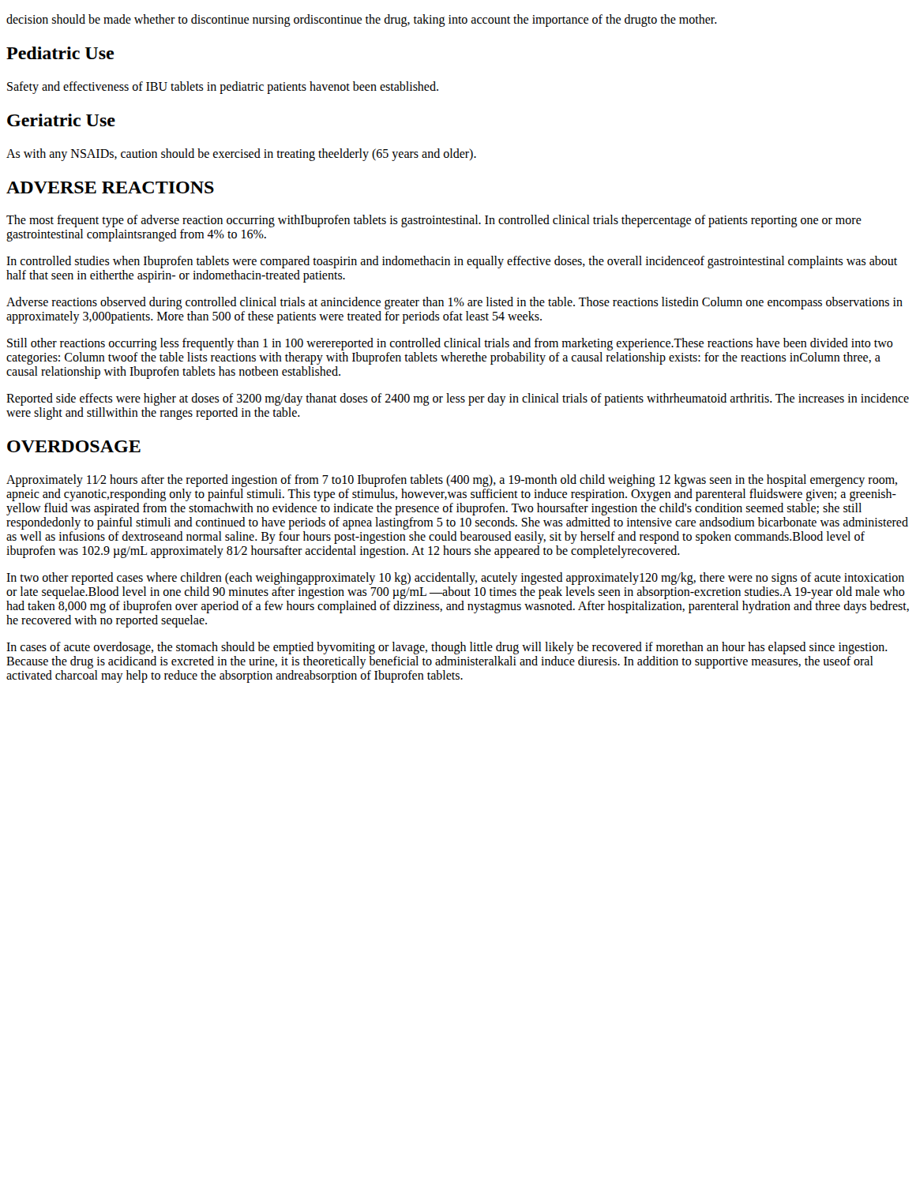decision should be made whether to discontinue nursing ordiscontinue the drug, taking into account the importance of the drugto the mother.
Pediatric Use
Safety and effectiveness of IBU tablets in pediatric patients havenot been established.
Geriatric Use
As with any NSAIDs, caution should be exercised in treating theelderly (65 years and older).
ADVERSE REACTIONS
The most frequent type of adverse reaction occurring withIbuprofen tablets is gastrointestinal. In controlled clinical trials thepercentage of patients reporting one or more gastrointestinal complaintsranged from 4% to 16%.
In controlled studies when Ibuprofen tablets were compared toaspirin and indomethacin in equally effective doses, the overall incidenceof gastrointestinal complaints was about half that seen in eitherthe aspirin- or indomethacin-treated patients.
Adverse reactions observed during controlled clinical trials at anincidence greater than 1% are listed in the table. Those reactions listedin Column one encompass observations in approximately 3,000patients. More than 500 of these patients were treated for periods ofat least 54 weeks.
Still other reactions occurring less frequently than 1 in 100 werereported in controlled clinical trials and from marketing experience.These reactions have been divided into two categories: Column twoof the table lists reactions with therapy with Ibuprofen tablets wherethe probability of a causal relationship exists: for the reactions inColumn three, a causal relationship with Ibuprofen tablets has notbeen established.
Reported side effects were higher at doses of 3200 mg/day thanat doses of 2400 mg or less per day in clinical trials of patients withrheumatoid arthritis. The increases in incidence were slight and stillwithin the ranges reported in the table.
OVERDOSAGE
Approximately 11⁄2 hours after the reported ingestion of from 7 to10 Ibuprofen tablets (400 mg), a 19-month old child weighing 12 kgwas seen in the hospital emergency room, apneic and cyanotic,responding only to painful stimuli. This type of stimulus, however,was sufficient to induce respiration. Oxygen and parenteral fluidswere given; a greenish-yellow fluid was aspirated from the stomachwith no evidence to indicate the presence of ibuprofen. Two hoursafter ingestion the child's condition seemed stable; she still respondedonly to painful stimuli and continued to have periods of apnea lastingfrom 5 to 10 seconds. She was admitted to intensive care andsodium bicarbonate was administered as well as infusions of dextroseand normal saline. By four hours post-ingestion she could bearoused easily, sit by herself and respond to spoken commands.Blood level of ibuprofen was 102.9 µg/mL approximately 81⁄2 hoursafter accidental ingestion. At 12 hours she appeared to be completelyrecovered.
In two other reported cases where children (each weighingapproximately 10 kg) accidentally, acutely ingested approximately120 mg/kg, there were no signs of acute intoxication or late sequelae.Blood level in one child 90 minutes after ingestion was 700 µg/mL —about 10 times the peak levels seen in absorption-excretion studies.A 19-year old male who had taken 8,000 mg of ibuprofen over aperiod of a few hours complained of dizziness, and nystagmus wasnoted. After hospitalization, parenteral hydration and three days bedrest, he recovered with no reported sequelae.
In cases of acute overdosage, the stomach should be emptied byvomiting or lavage, though little drug will likely be recovered if morethan an hour has elapsed since ingestion. Because the drug is acidicand is excreted in the urine, it is theoretically beneficial to administeralkali and induce diuresis. In addition to supportive measures, the useof oral activated charcoal may help to reduce the absorption andreabsorption of Ibuprofen tablets.